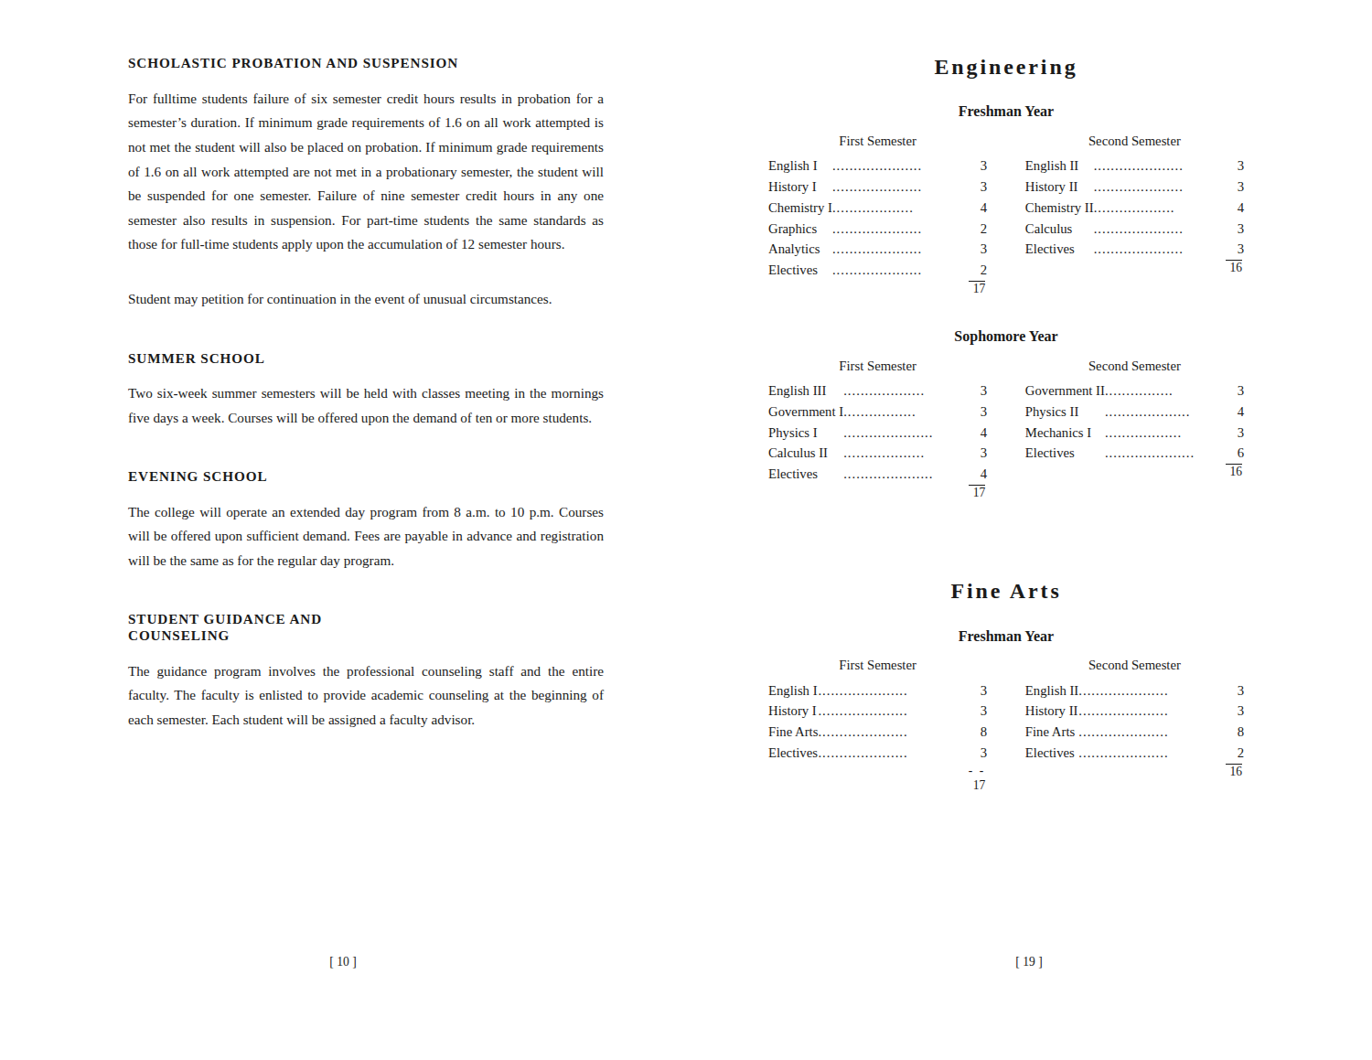Scholastic Probation and Suspension
For fulltime students failure of six semester credit hours results in probation for a semester’s duration. If minimum grade requirements of 1.6 on all work attempted is not met the student will also be placed on probation. If minimum grade requirements of 1.6 on all work attempted are not met in a probationary semester, the student will be suspended for one semester. Failure of nine semester credit hours in any one semester also results in suspension. For part-time students the same standards as those for full-time students apply upon the accumulation of 12 semester hours.
Student may petition for continuation in the event of unusual circumstances.
Summer School
Two six-week summer semesters will be held with classes meeting in the mornings five days a week. Courses will be offered upon the demand of ten or more students.
Evening School
The college will operate an extended day program from 8 a.m. to 10 p.m. Courses will be offered upon sufficient demand. Fees are payable in advance and registration will be the same as for the regular day program.
Student Guidance and
Counseling
The guidance program involves the professional counseling staff and the entire faculty. The faculty is enlisted to provide academic counseling at the beginning of each semester. Each student will be assigned a faculty advisor.
[ 10 ]
Engineering
Freshman Year
First Semester
| English I | ..................... | 3 |
| History I | ..................... | 3 |
| Chemistry I | ................... | 4 |
| Graphics | ..................... | 2 |
| Analytics | ..................... | 3 |
| Electives | ..................... | 2 |
17
Second Semester
| English II | ..................... | 3 |
| History II | ..................... | 3 |
| Chemistry II | ................... | 4 |
| Calculus | ..................... | 3 |
| Electives | ..................... | 3 |
16
Sophomore Year
First Semester
| English III | ................... | 3 |
| Government I | ................. | 3 |
| Physics I | ..................... | 4 |
| Calculus II | ................... | 3 |
| Electives | ..................... | 4 |
17
Second Semester
| Government II | ................ | 3 |
| Physics II | .................... | 4 |
| Mechanics I | .................. | 3 |
| Electives | ..................... | 6 |
16
Fine Arts
Freshman Year
First Semester
| English I | ..................... | 3 |
| History I | ..................... | 3 |
| Fine Arts | ..................... | 8 |
| Electives | ..................... | 3 |
- -
17
Second Semester
| English II | ..................... | 3 |
| History II | ..................... | 3 |
| Fine Arts | ..................... | 8 |
| Electives | ..................... | 2 |
16
[ 19 ]